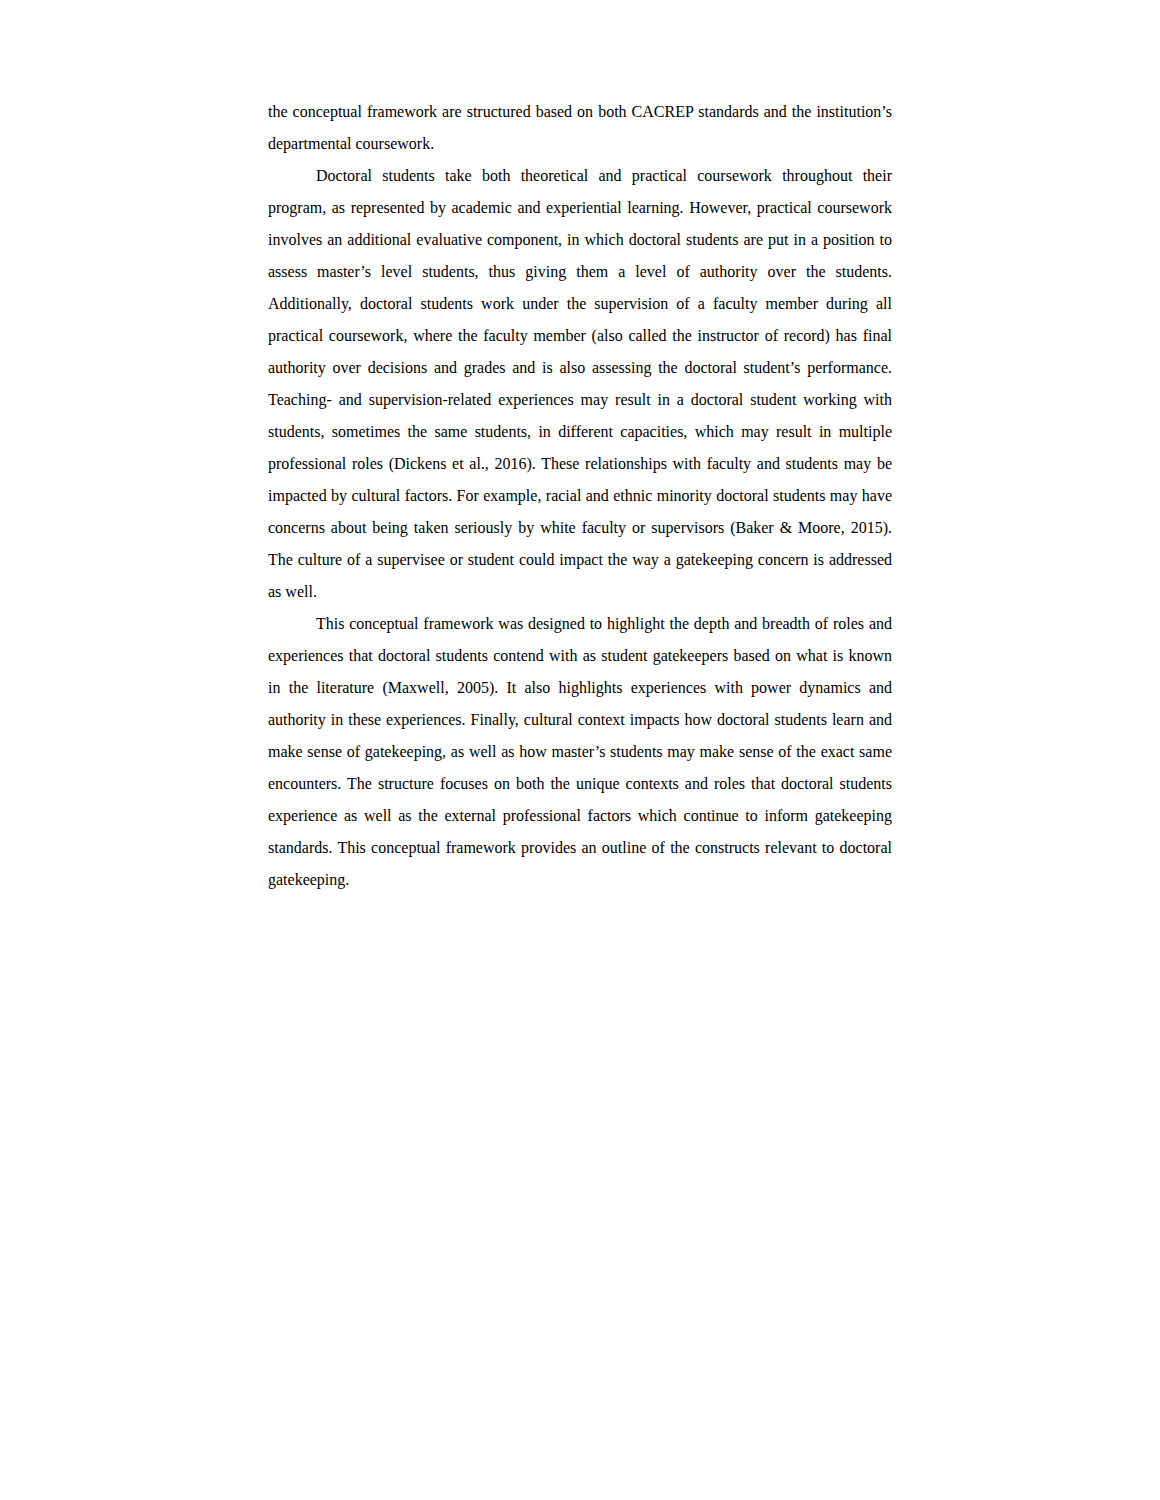the conceptual framework are structured based on both CACREP standards and the institution’s departmental coursework.
Doctoral students take both theoretical and practical coursework throughout their program, as represented by academic and experiential learning. However, practical coursework involves an additional evaluative component, in which doctoral students are put in a position to assess master’s level students, thus giving them a level of authority over the students. Additionally, doctoral students work under the supervision of a faculty member during all practical coursework, where the faculty member (also called the instructor of record) has final authority over decisions and grades and is also assessing the doctoral student’s performance. Teaching- and supervision-related experiences may result in a doctoral student working with students, sometimes the same students, in different capacities, which may result in multiple professional roles (Dickens et al., 2016). These relationships with faculty and students may be impacted by cultural factors. For example, racial and ethnic minority doctoral students may have concerns about being taken seriously by white faculty or supervisors (Baker & Moore, 2015). The culture of a supervisee or student could impact the way a gatekeeping concern is addressed as well.
This conceptual framework was designed to highlight the depth and breadth of roles and experiences that doctoral students contend with as student gatekeepers based on what is known in the literature (Maxwell, 2005). It also highlights experiences with power dynamics and authority in these experiences. Finally, cultural context impacts how doctoral students learn and make sense of gatekeeping, as well as how master’s students may make sense of the exact same encounters. The structure focuses on both the unique contexts and roles that doctoral students experience as well as the external professional factors which continue to inform gatekeeping standards. This conceptual framework provides an outline of the constructs relevant to doctoral gatekeeping.